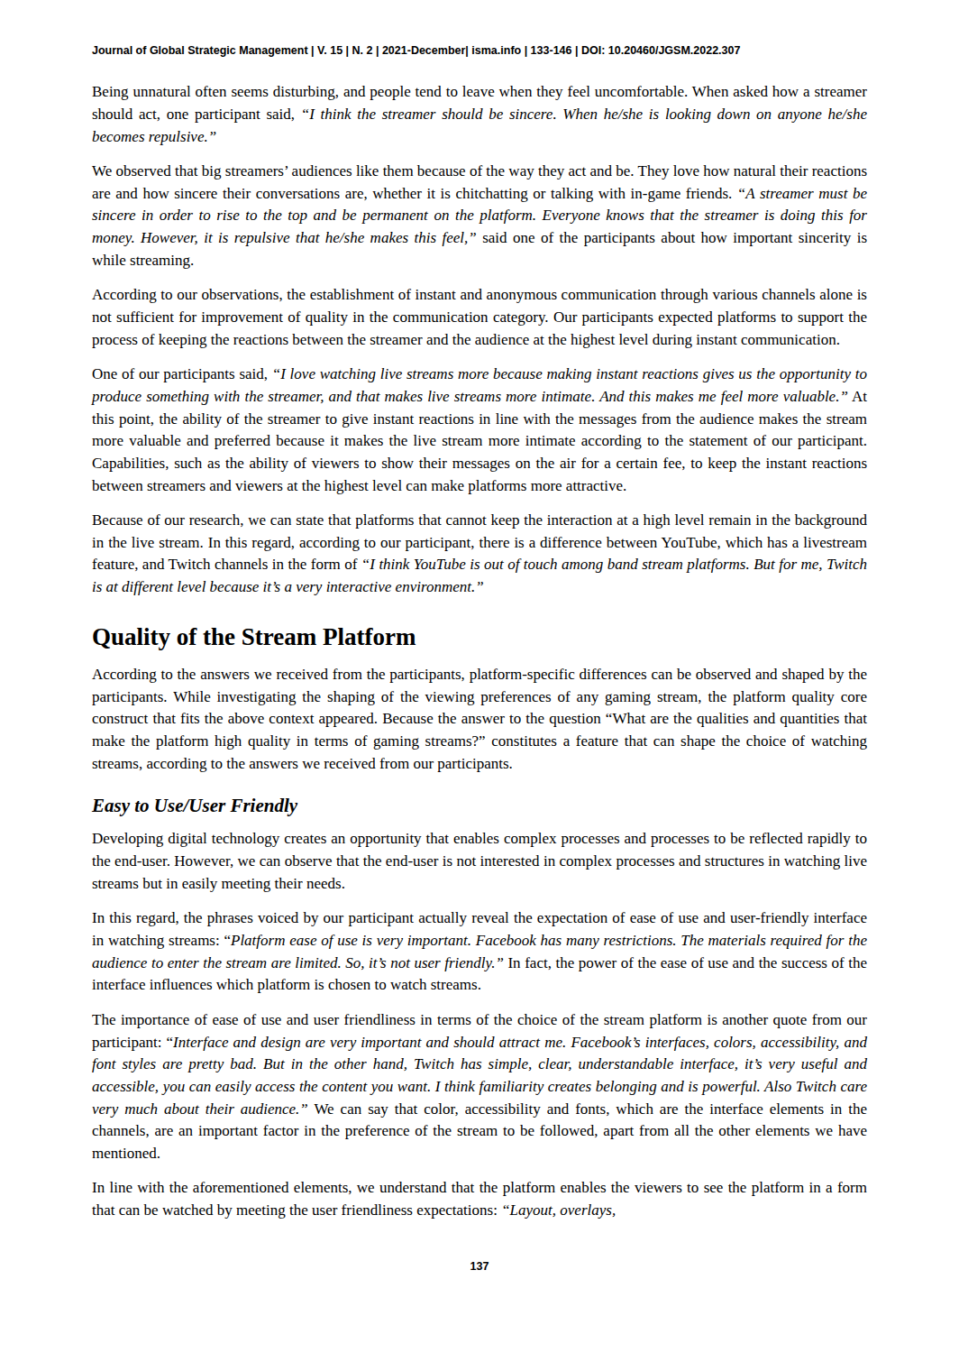Journal of Global Strategic Management | V. 15 | N. 2 | 2021-December| isma.info | 133-146 | DOI: 10.20460/JGSM.2022.307
Being unnatural often seems disturbing, and people tend to leave when they feel uncomfortable. When asked how a streamer should act, one participant said, “I think the streamer should be sincere. When he/she is looking down on anyone he/she becomes repulsive.”
We observed that big streamers’ audiences like them because of the way they act and be. They love how natural their reactions are and how sincere their conversations are, whether it is chitchatting or talking with in-game friends. “A streamer must be sincere in order to rise to the top and be permanent on the platform. Everyone knows that the streamer is doing this for money. However, it is repulsive that he/she makes this feel,” said one of the participants about how important sincerity is while streaming.
According to our observations, the establishment of instant and anonymous communication through various channels alone is not sufficient for improvement of quality in the communication category. Our participants expected platforms to support the process of keeping the reactions between the streamer and the audience at the highest level during instant communication.
One of our participants said, “I love watching live streams more because making instant reactions gives us the opportunity to produce something with the streamer, and that makes live streams more intimate. And this makes me feel more valuable.” At this point, the ability of the streamer to give instant reactions in line with the messages from the audience makes the stream more valuable and preferred because it makes the live stream more intimate according to the statement of our participant. Capabilities, such as the ability of viewers to show their messages on the air for a certain fee, to keep the instant reactions between streamers and viewers at the highest level can make platforms more attractive.
Because of our research, we can state that platforms that cannot keep the interaction at a high level remain in the background in the live stream. In this regard, according to our participant, there is a difference between YouTube, which has a livestream feature, and Twitch channels in the form of “I think YouTube is out of touch among band stream platforms. But for me, Twitch is at different level because it’s a very interactive environment.”
Quality of the Stream Platform
According to the answers we received from the participants, platform-specific differences can be observed and shaped by the participants. While investigating the shaping of the viewing preferences of any gaming stream, the platform quality core construct that fits the above context appeared. Because the answer to the question “What are the qualities and quantities that make the platform high quality in terms of gaming streams?” constitutes a feature that can shape the choice of watching streams, according to the answers we received from our participants.
Easy to Use/User Friendly
Developing digital technology creates an opportunity that enables complex processes and processes to be reflected rapidly to the end-user. However, we can observe that the end-user is not interested in complex processes and structures in watching live streams but in easily meeting their needs.
In this regard, the phrases voiced by our participant actually reveal the expectation of ease of use and user-friendly interface in watching streams: “Platform ease of use is very important. Facebook has many restrictions. The materials required for the audience to enter the stream are limited. So, it’s not user friendly.” In fact, the power of the ease of use and the success of the interface influences which platform is chosen to watch streams.
The importance of ease of use and user friendliness in terms of the choice of the stream platform is another quote from our participant: “Interface and design are very important and should attract me. Facebook’s interfaces, colors, accessibility, and font styles are pretty bad. But in the other hand, Twitch has simple, clear, understandable interface, it’s very useful and accessible, you can easily access the content you want. I think familiarity creates belonging and is powerful. Also Twitch care very much about their audience.” We can say that color, accessibility and fonts, which are the interface elements in the channels, are an important factor in the preference of the stream to be followed, apart from all the other elements we have mentioned.
In line with the aforementioned elements, we understand that the platform enables the viewers to see the platform in a form that can be watched by meeting the user friendliness expectations: “Layout, overlays,
137